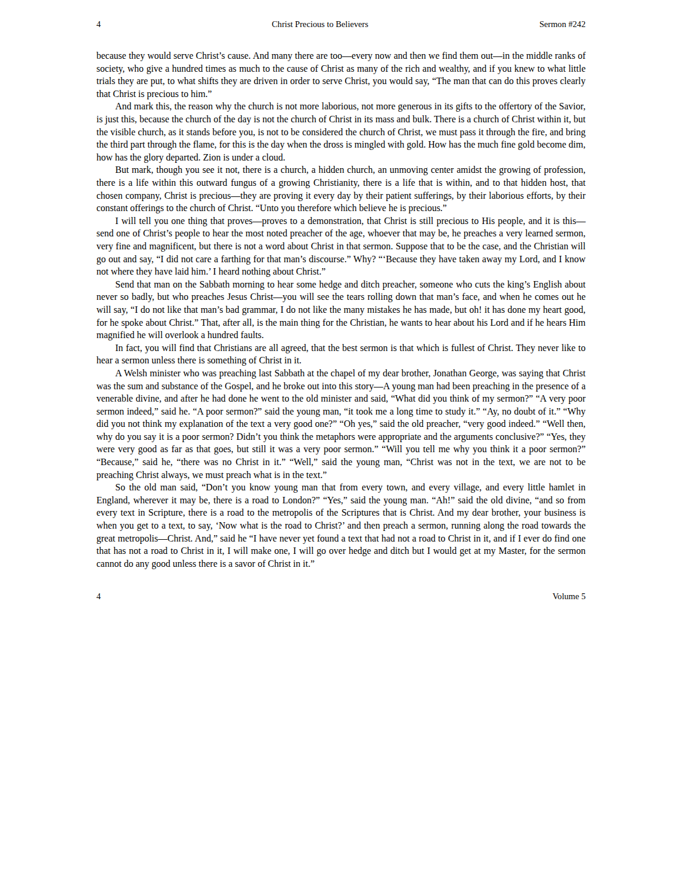4 Christ Precious to Believers Sermon #242
because they would serve Christ’s cause. And many there are too—every now and then we find them out—in the middle ranks of society, who give a hundred times as much to the cause of Christ as many of the rich and wealthy, and if you knew to what little trials they are put, to what shifts they are driven in order to serve Christ, you would say, “The man that can do this proves clearly that Christ is precious to him.”
And mark this, the reason why the church is not more laborious, not more generous in its gifts to the offertory of the Savior, is just this, because the church of the day is not the church of Christ in its mass and bulk. There is a church of Christ within it, but the visible church, as it stands before you, is not to be considered the church of Christ, we must pass it through the fire, and bring the third part through the flame, for this is the day when the dross is mingled with gold. How has the much fine gold become dim, how has the glory departed. Zion is under a cloud.
But mark, though you see it not, there is a church, a hidden church, an unmoving center amidst the growing of profession, there is a life within this outward fungus of a growing Christianity, there is a life that is within, and to that hidden host, that chosen company, Christ is precious—they are proving it every day by their patient sufferings, by their laborious efforts, by their constant offerings to the church of Christ. “Unto you therefore which believe he is precious.”
I will tell you one thing that proves—proves to a demonstration, that Christ is still precious to His people, and it is this—send one of Christ’s people to hear the most noted preacher of the age, whoever that may be, he preaches a very learned sermon, very fine and magnificent, but there is not a word about Christ in that sermon. Suppose that to be the case, and the Christian will go out and say, “I did not care a farthing for that man’s discourse.” Why? “‘Because they have taken away my Lord, and I know not where they have laid him.’ I heard nothing about Christ.”
Send that man on the Sabbath morning to hear some hedge and ditch preacher, someone who cuts the king’s English about never so badly, but who preaches Jesus Christ—you will see the tears rolling down that man’s face, and when he comes out he will say, “I do not like that man’s bad grammar, I do not like the many mistakes he has made, but oh! it has done my heart good, for he spoke about Christ.” That, after all, is the main thing for the Christian, he wants to hear about his Lord and if he hears Him magnified he will overlook a hundred faults.
In fact, you will find that Christians are all agreed, that the best sermon is that which is fullest of Christ. They never like to hear a sermon unless there is something of Christ in it.
A Welsh minister who was preaching last Sabbath at the chapel of my dear brother, Jonathan George, was saying that Christ was the sum and substance of the Gospel, and he broke out into this story—A young man had been preaching in the presence of a venerable divine, and after he had done he went to the old minister and said, “What did you think of my sermon?” “A very poor sermon indeed,” said he. “A poor sermon?” said the young man, “it took me a long time to study it.” “Ay, no doubt of it.” “Why did you not think my explanation of the text a very good one?” “Oh yes,” said the old preacher, “very good indeed.” “Well then, why do you say it is a poor sermon? Didn’t you think the metaphors were appropriate and the arguments conclusive?” “Yes, they were very good as far as that goes, but still it was a very poor sermon.” “Will you tell me why you think it a poor sermon?” “Because,” said he, “there was no Christ in it.” “Well,” said the young man, “Christ was not in the text, we are not to be preaching Christ always, we must preach what is in the text.”
So the old man said, “Don’t you know young man that from every town, and every village, and every little hamlet in England, wherever it may be, there is a road to London?” “Yes,” said the young man. “Ah!” said the old divine, “and so from every text in Scripture, there is a road to the metropolis of the Scriptures that is Christ. And my dear brother, your business is when you get to a text, to say, ‘Now what is the road to Christ?’ and then preach a sermon, running along the road towards the great metropolis—Christ. And,” said he “I have never yet found a text that had not a road to Christ in it, and if I ever do find one that has not a road to Christ in it, I will make one, I will go over hedge and ditch but I would get at my Master, for the sermon cannot do any good unless there is a savor of Christ in it.”
4 Volume 5